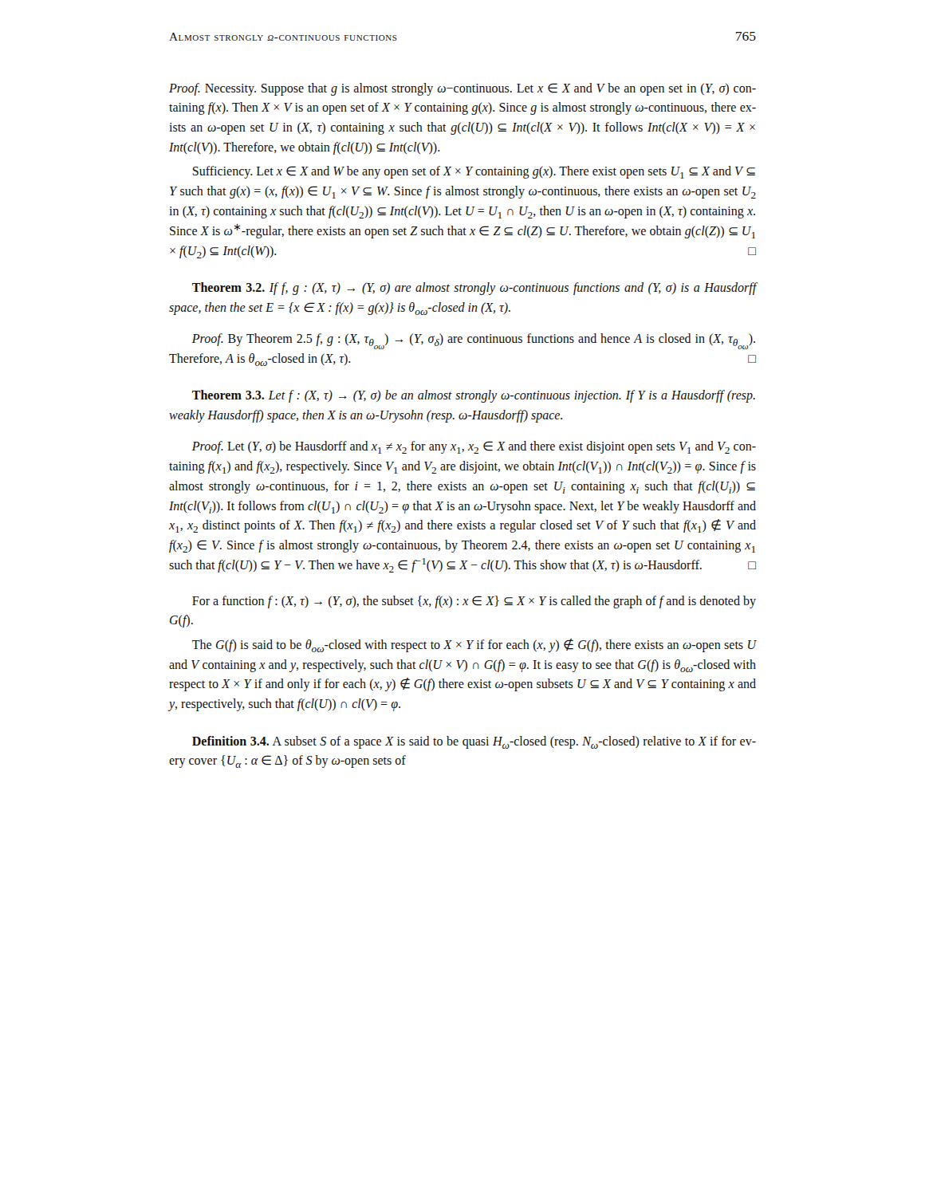Almost strongly ω-continuous functions 765
Proof. Necessity. Suppose that g is almost strongly ω−continuous. Let x ∈ X and V be an open set in (Y, σ) containing f(x). Then X × V is an open set of X × Y containing g(x). Since g is almost strongly ω-continuous, there exists an ω-open set U in (X, τ) containing x such that g(cl(U)) ⊆ Int(cl(X × V)). It follows Int(cl(X × V)) = X × Int(cl(V)). Therefore, we obtain f(cl(U)) ⊆ Int(cl(V)).
Sufficiency. Let x ∈ X and W be any open set of X × Y containing g(x). There exist open sets U1 ⊆ X and V ⊆ Y such that g(x) = (x, f(x)) ∈ U1 × V ⊆ W. Since f is almost strongly ω-continuous, there exists an ω-open set U2 in (X, τ) containing x such that f(cl(U2)) ⊆ Int(cl(V)). Let U = U1 ∩ U2, then U is an ω-open in (X, τ) containing x. Since X is ω∗-regular, there exists an open set Z such that x ∈ Z ⊆ cl(Z) ⊆ U. Therefore, we obtain g(cl(Z)) ⊆ U1 × f(U2) ⊆ Int(cl(W)).
Theorem 3.2. If f, g : (X, τ) → (Y, σ) are almost strongly ω-continuous functions and (Y, σ) is a Hausdorff space, then the set E = {x ∈ X : f(x) = g(x)} is θoω-closed in (X, τ).
Proof. By Theorem 2.5 f, g : (X, τθoω) → (Y, σδ) are continuous functions and hence A is closed in (X, τθoω). Therefore, A is θoω-closed in (X, τ).
Theorem 3.3. Let f : (X, τ) → (Y, σ) be an almost strongly ω-continuous injection. If Y is a Hausdorff (resp. weakly Hausdorff) space, then X is an ω-Urysohn (resp. ω-Hausdorff) space.
Proof. Let (Y, σ) be Hausdorff and x1 ≠ x2 for any x1, x2 ∈ X and there exist disjoint open sets V1 and V2 containing f(x1) and f(x2), respectively. Since V1 and V2 are disjoint, we obtain Int(cl(V1)) ∩ Int(cl(V2)) = φ. Since f is almost strongly ω-continuous, for i = 1, 2, there exists an ω-open set Ui containing xi such that f(cl(Ui)) ⊆ Int(cl(Vi)). It follows from cl(U1) ∩ cl(U2) = φ that X is an ω-Urysohn space. Next, let Y be weakly Hausdorff and x1, x2 distinct points of X. Then f(x1) ≠ f(x2) and there exists a regular closed set V of Y such that f(x1) ∉ V and f(x2) ∈ V. Since f is almost strongly ω-containuous, by Theorem 2.4, there exists an ω-open set U containing x1 such that f(cl(U)) ⊆ Y − V. Then we have x2 ∈ f−1(V) ⊆ X − cl(U). This show that (X, τ) is ω-Hausdorff.
For a function f : (X, τ) → (Y, σ), the subset {x, f(x) : x ∈ X} ⊆ X × Y is called the graph of f and is denoted by G(f).
The G(f) is said to be θoω-closed with respect to X × Y if for each (x, y) ∉ G(f), there exists an ω-open sets U and V containing x and y, respectively, such that cl(U × V) ∩ G(f) = φ. It is easy to see that G(f) is θoω-closed with respect to X × Y if and only if for each (x, y) ∉ G(f) there exist ω-open subsets U ⊆ X and V ⊆ Y containing x and y, respectively, such that f(cl(U)) ∩ cl(V) = φ.
Definition 3.4. A subset S of a space X is said to be quasi Hω-closed (resp. Nω-closed) relative to X if for every cover {Uα : α ∈ Δ} of S by ω-open sets of